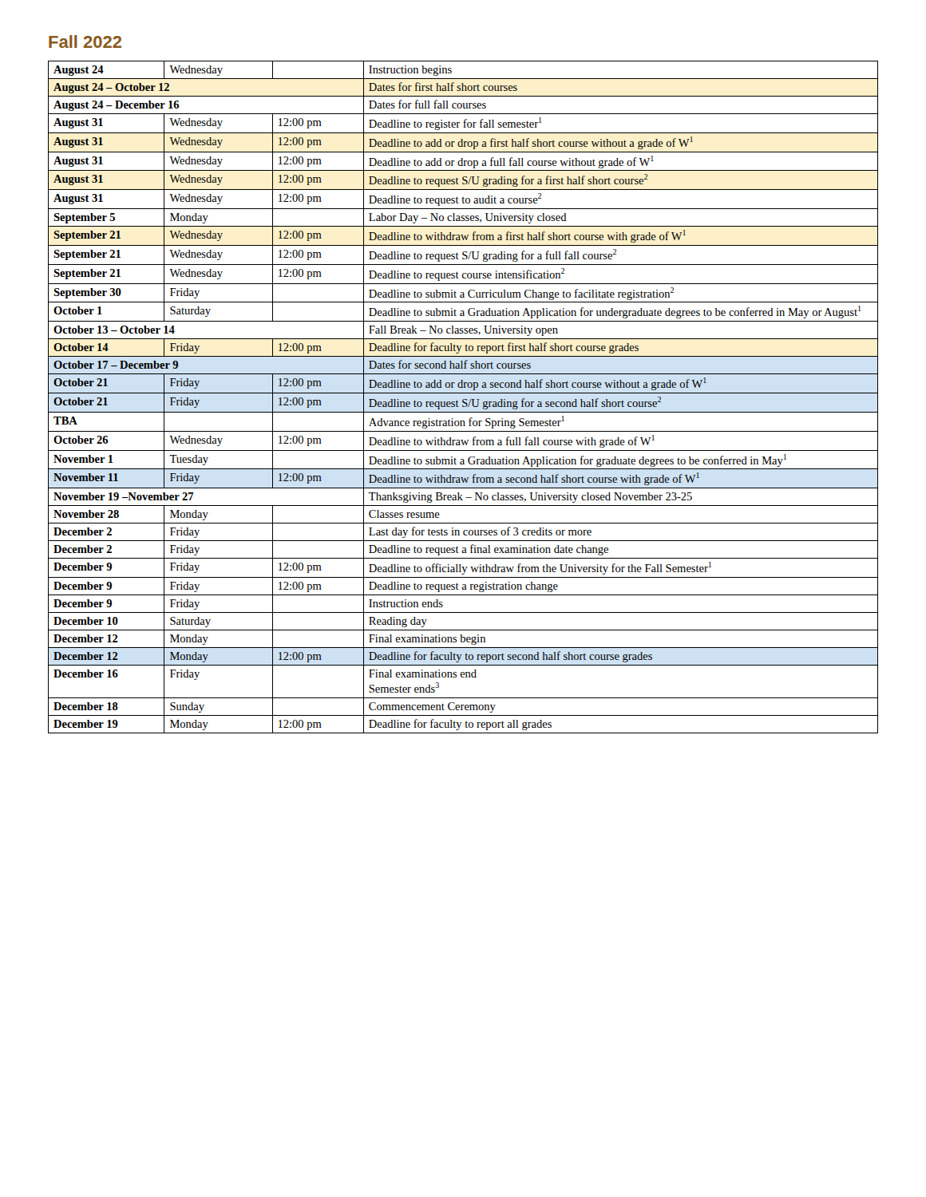Fall 2022
| August 24 | Wednesday | | Instruction begins |
| August 24 – October 12 | Dates for first half short courses |
| August 24 – December 16 | Dates for full fall courses |
| August 31 | Wednesday | 12:00 pm | Deadline to register for fall semester 1 |
| August 31 | Wednesday | 12:00 pm | Deadline to add or drop a first half short course without a grade of W 1 |
| August 31 | Wednesday | 12:00 pm | Deadline to add or drop a full fall course without grade of W 1 |
| August 31 | Wednesday | 12:00 pm | Deadline to request S/U grading for a first half short course 2 |
| August 31 | Wednesday | 12:00 pm | Deadline to request to audit a course 2 |
| September 5 | Monday | | Labor Day – No classes, University closed |
| September 21 | Wednesday | 12:00 pm | Deadline to withdraw from a first half short course with grade of W 1 |
| September 21 | Wednesday | 12:00 pm | Deadline to request S/U grading for a full fall course 2 |
| September 21 | Wednesday | 12:00 pm | Deadline to request course intensification 2 |
| September 30 | Friday | | Deadline to submit a Curriculum Change to facilitate registration 2 |
| October 1 | Saturday | | Deadline to submit a Graduation Application for undergraduate degrees to be conferred in May or August 1 |
| October 13 – October 14 | Fall Break – No classes, University open |
| October 14 | Friday | 12:00 pm | Deadline for faculty to report first half short course grades |
| October 17 – December 9 | Dates for second half short courses |
| October 21 | Friday | 12:00 pm | Deadline to add or drop a second half short course without a grade of W 1 |
| October 21 | Friday | 12:00 pm | Deadline to request S/U grading for a second half short course 2 |
| TBA | | | Advance registration for Spring Semester 1 |
| October 26 | Wednesday | 12:00 pm | Deadline to withdraw from a full fall course with grade of W 1 |
| November 1 | Tuesday | | Deadline to submit a Graduation Application for graduate degrees to be conferred in May 1 |
| November 11 | Friday | 12:00 pm | Deadline to withdraw from a second half short course with grade of W 1 |
| November 19 –November 27 | Thanksgiving Break – No classes, University closed November 23-25 |
| November 28 | Monday | | Classes resume |
| December 2 | Friday | | Last day for tests in courses of 3 credits or more |
| December 2 | Friday | | Deadline to request a final examination date change |
| December 9 | Friday | 12:00 pm | Deadline to officially withdraw from the University for the Fall Semester 1 |
| December 9 | Friday | 12:00 pm | Deadline to request a registration change |
| December 9 | Friday | | Instruction ends |
| December 10 | Saturday | | Reading day |
| December 12 | Monday | | Final examinations begin |
| December 12 | Monday | 12:00 pm | Deadline for faculty to report second half short course grades |
| December 16 | Friday | | Final examinations end Semester ends 3 |
| December 18 | Sunday | | Commencement Ceremony |
| December 19 | Monday | 12:00 pm | Deadline for faculty to report all grades |